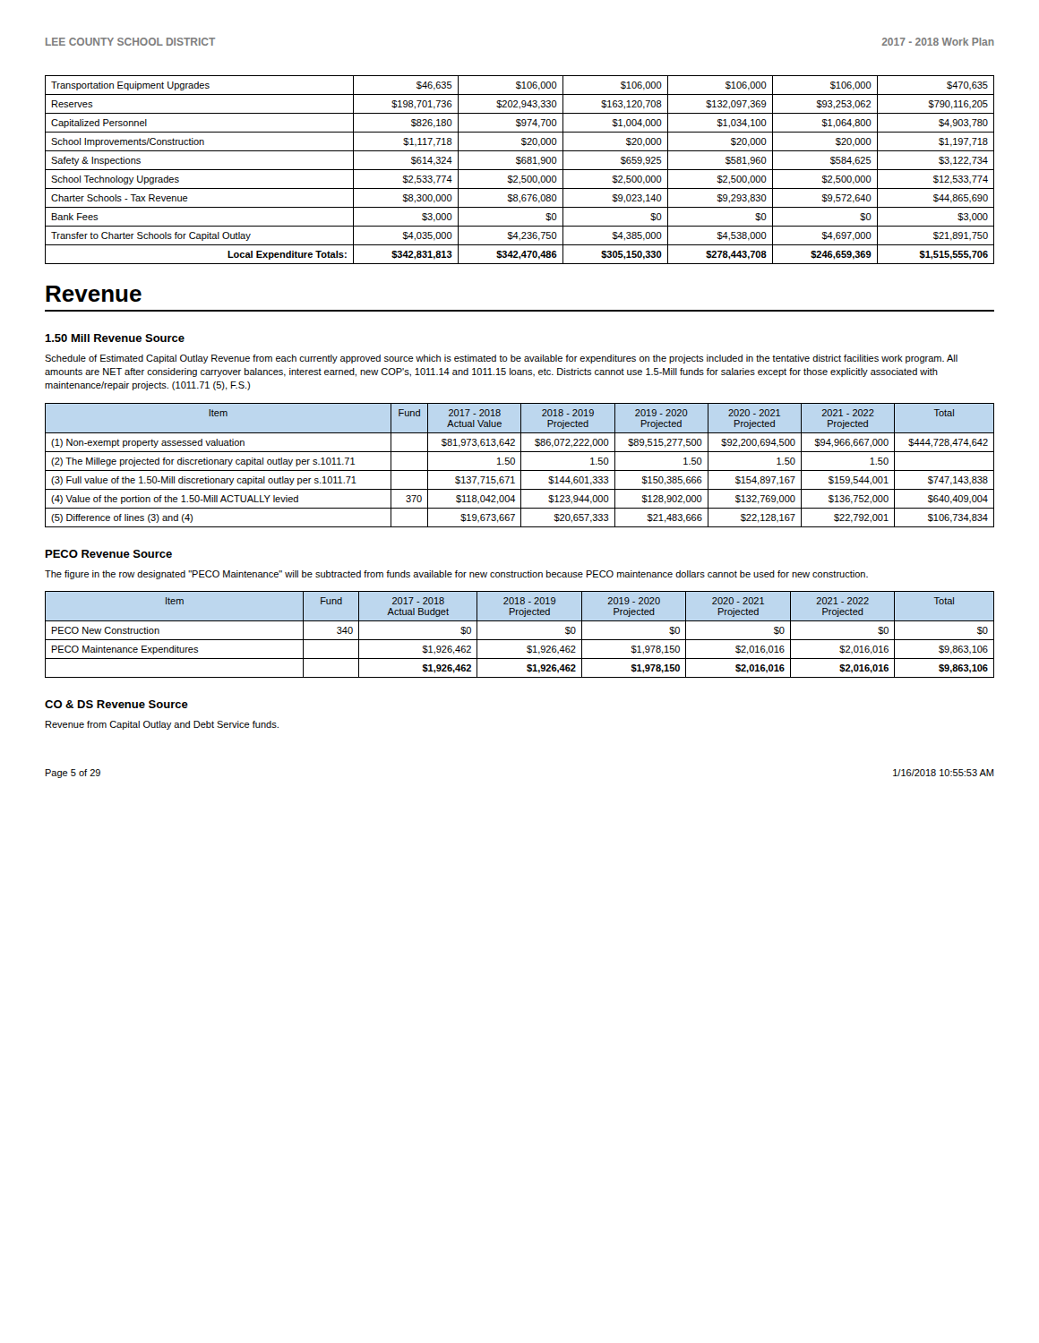LEE COUNTY SCHOOL DISTRICT 2017 - 2018 Work Plan
| Transportation Equipment Upgrades | $46,635 | $106,000 | $106,000 | $106,000 | $106,000 | $470,635 |
| Reserves | $198,701,736 | $202,943,330 | $163,120,708 | $132,097,369 | $93,253,062 | $790,116,205 |
| Capitalized Personnel | $826,180 | $974,700 | $1,004,000 | $1,034,100 | $1,064,800 | $4,903,780 |
| School Improvements/Construction | $1,117,718 | $20,000 | $20,000 | $20,000 | $20,000 | $1,197,718 |
| Safety & Inspections | $614,324 | $681,900 | $659,925 | $581,960 | $584,625 | $3,122,734 |
| School Technology Upgrades | $2,533,774 | $2,500,000 | $2,500,000 | $2,500,000 | $2,500,000 | $12,533,774 |
| Charter Schools - Tax Revenue | $8,300,000 | $8,676,080 | $9,023,140 | $9,293,830 | $9,572,640 | $44,865,690 |
| Bank Fees | $3,000 | $0 | $0 | $0 | $0 | $3,000 |
| Transfer to Charter Schools for Capital Outlay | $4,035,000 | $4,236,750 | $4,385,000 | $4,538,000 | $4,697,000 | $21,891,750 |
| Local Expenditure Totals: | $342,831,813 | $342,470,486 | $305,150,330 | $278,443,708 | $246,659,369 | $1,515,555,706 |
Revenue
1.50 Mill Revenue Source
Schedule of Estimated Capital Outlay Revenue from each currently approved source which is estimated to be available for expenditures on the projects included in the tentative district facilities work program. All amounts are NET after considering carryover balances, interest earned, new COP's, 1011.14 and 1011.15 loans, etc. Districts cannot use 1.5-Mill funds for salaries except for those explicitly associated with maintenance/repair projects. (1011.71 (5), F.S.)
| Item | Fund | 2017 - 2018 Actual Value | 2018 - 2019 Projected | 2019 - 2020 Projected | 2020 - 2021 Projected | 2021 - 2022 Projected | Total |
| --- | --- | --- | --- | --- | --- | --- | --- |
| (1) Non-exempt property assessed valuation | | $81,973,613,642 | $86,072,222,000 | $89,515,277,500 | $92,200,694,500 | $94,966,667,000 | $444,728,474,642 |
| (2) The Millege projected for discretionary capital outlay per s.1011.71 | | 1.50 | 1.50 | 1.50 | 1.50 | 1.50 | |
| (3) Full value of the 1.50-Mill discretionary capital outlay per s.1011.71 | | $137,715,671 | $144,601,333 | $150,385,666 | $154,897,167 | $159,544,001 | $747,143,838 |
| (4) Value of the portion of the 1.50-Mill ACTUALLY levied | 370 | $118,042,004 | $123,944,000 | $128,902,000 | $132,769,000 | $136,752,000 | $640,409,004 |
| (5) Difference of lines (3) and (4) | | $19,673,667 | $20,657,333 | $21,483,666 | $22,128,167 | $22,792,001 | $106,734,834 |
PECO Revenue Source
The figure in the row designated "PECO Maintenance" will be subtracted from funds available for new construction because PECO maintenance dollars cannot be used for new construction.
| Item | Fund | 2017 - 2018 Actual Budget | 2018 - 2019 Projected | 2019 - 2020 Projected | 2020 - 2021 Projected | 2021 - 2022 Projected | Total |
| --- | --- | --- | --- | --- | --- | --- | --- |
| PECO New Construction | 340 | $0 | $0 | $0 | $0 | $0 | $0 |
| PECO Maintenance Expenditures | | $1,926,462 | $1,926,462 | $1,978,150 | $2,016,016 | $2,016,016 | $9,863,106 |
| | | $1,926,462 | $1,926,462 | $1,978,150 | $2,016,016 | $2,016,016 | $9,863,106 |
CO & DS Revenue Source
Revenue from Capital Outlay and Debt Service funds.
Page 5 of 29 1/16/2018 10:55:53 AM